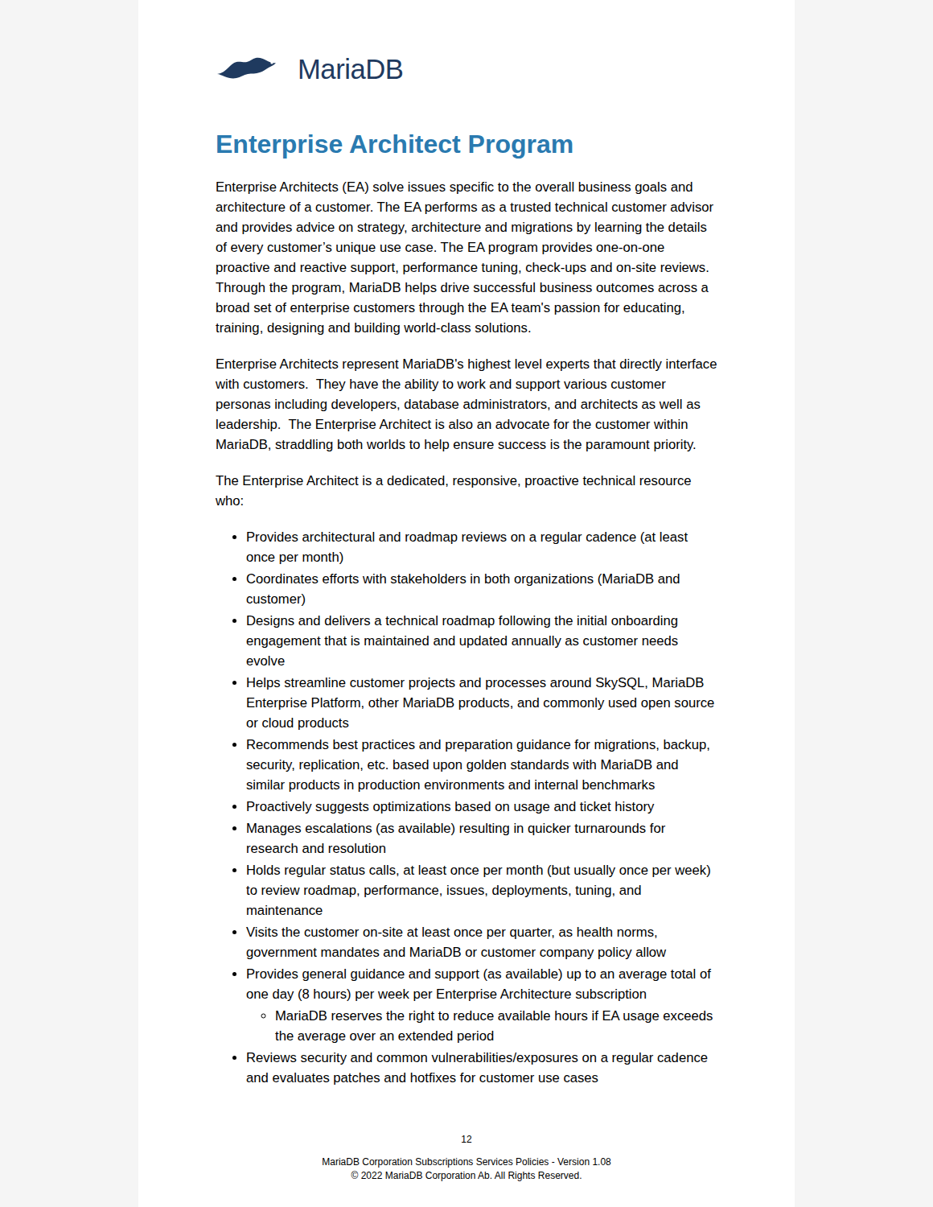MariaDB
Enterprise Architect Program
Enterprise Architects (EA) solve issues specific to the overall business goals and architecture of a customer. The EA performs as a trusted technical customer advisor and provides advice on strategy, architecture and migrations by learning the details of every customer’s unique use case. The EA program provides one-on-one proactive and reactive support, performance tuning, check-ups and on-site reviews. Through the program, MariaDB helps drive successful business outcomes across a broad set of enterprise customers through the EA team's passion for educating, training, designing and building world-class solutions.
Enterprise Architects represent MariaDB's highest level experts that directly interface with customers. They have the ability to work and support various customer personas including developers, database administrators, and architects as well as leadership. The Enterprise Architect is also an advocate for the customer within MariaDB, straddling both worlds to help ensure success is the paramount priority.
The Enterprise Architect is a dedicated, responsive, proactive technical resource who:
Provides architectural and roadmap reviews on a regular cadence (at least once per month)
Coordinates efforts with stakeholders in both organizations (MariaDB and customer)
Designs and delivers a technical roadmap following the initial onboarding engagement that is maintained and updated annually as customer needs evolve
Helps streamline customer projects and processes around SkySQL, MariaDB Enterprise Platform, other MariaDB products, and commonly used open source or cloud products
Recommends best practices and preparation guidance for migrations, backup, security, replication, etc. based upon golden standards with MariaDB and similar products in production environments and internal benchmarks
Proactively suggests optimizations based on usage and ticket history
Manages escalations (as available) resulting in quicker turnarounds for research and resolution
Holds regular status calls, at least once per month (but usually once per week) to review roadmap, performance, issues, deployments, tuning, and maintenance
Visits the customer on-site at least once per quarter, as health norms, government mandates and MariaDB or customer company policy allow
Provides general guidance and support (as available) up to an average total of one day (8 hours) per week per Enterprise Architecture subscription
MariaDB reserves the right to reduce available hours if EA usage exceeds the average over an extended period
Reviews security and common vulnerabilities/exposures on a regular cadence and evaluates patches and hotfixes for customer use cases
12
MariaDB Corporation Subscriptions Services Policies - Version 1.08
© 2022 MariaDB Corporation Ab. All Rights Reserved.